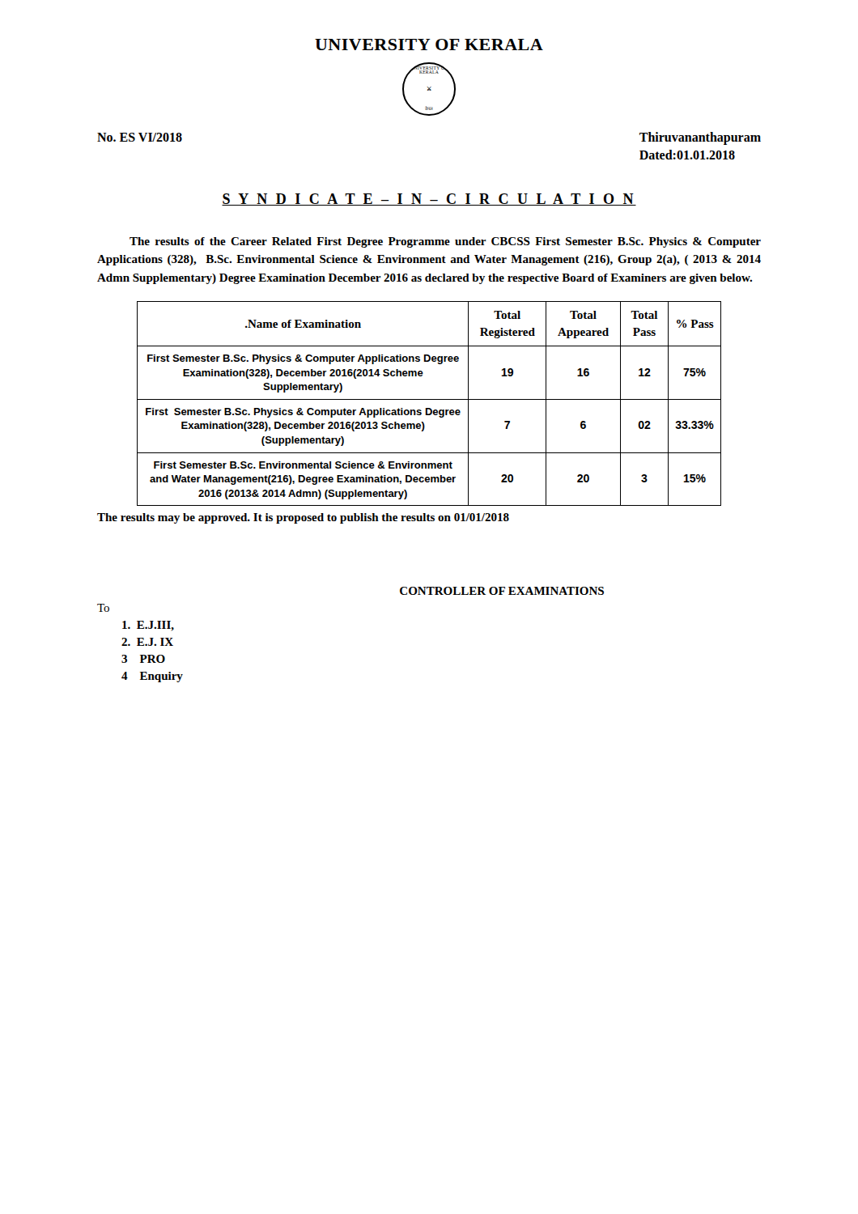UNIVERSITY OF KERALA
UNIVERSITY OF KERALA ⚔ केरल
No. ES VI/2018
Thiruvananthapuram
Dated:01.01.2018
S Y N D I C A T E – I N – C I R C U L A T I O N
The results of the Career Related First Degree Programme under CBCSS First Semester B.Sc. Physics & Computer Applications (328), B.Sc. Environmental Science & Environment and Water Management (216), Group 2(a), ( 2013 & 2014 Admn Supplementary) Degree Examination December 2016 as declared by the respective Board of Examiners are given below.
| .Name of Examination | Total Registered | Total Appeared | Total Pass | % Pass |
| --- | --- | --- | --- | --- |
| First Semester B.Sc. Physics & Computer Applications Degree Examination(328), December 2016(2014 Scheme Supplementary) | 19 | 16 | 12 | 75% |
| First Semester B.Sc. Physics & Computer Applications Degree Examination(328), December 2016(2013 Scheme) (Supplementary) | 7 | 6 | 02 | 33.33% |
| First Semester B.Sc. Environmental Science & Environment and Water Management(216), Degree Examination, December 2016 (2013& 2014 Admn) (Supplementary) | 20 | 20 | 3 | 15% |
The results may be approved. It is proposed to publish the results on 01/01/2018
CONTROLLER OF EXAMINATIONS
To
1. E.J.III,
2. E.J. IX
3 PRO
4 Enquiry